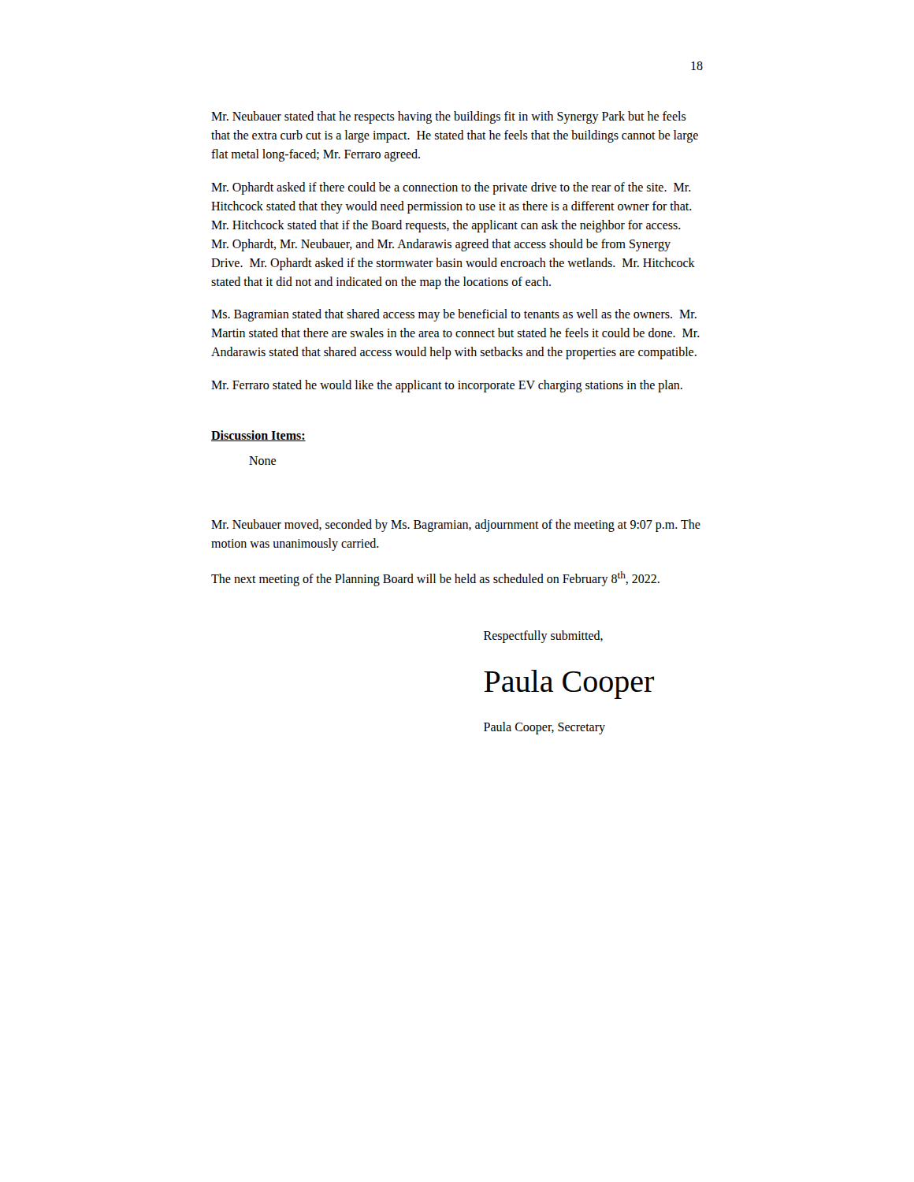18
Mr. Neubauer stated that he respects having the buildings fit in with Synergy Park but he feels that the extra curb cut is a large impact. He stated that he feels that the buildings cannot be large flat metal long-faced; Mr. Ferraro agreed.
Mr. Ophardt asked if there could be a connection to the private drive to the rear of the site. Mr. Hitchcock stated that they would need permission to use it as there is a different owner for that. Mr. Hitchcock stated that if the Board requests, the applicant can ask the neighbor for access. Mr. Ophardt, Mr. Neubauer, and Mr. Andarawis agreed that access should be from Synergy Drive. Mr. Ophardt asked if the stormwater basin would encroach the wetlands. Mr. Hitchcock stated that it did not and indicated on the map the locations of each.
Ms. Bagramian stated that shared access may be beneficial to tenants as well as the owners. Mr. Martin stated that there are swales in the area to connect but stated he feels it could be done. Mr. Andarawis stated that shared access would help with setbacks and the properties are compatible.
Mr. Ferraro stated he would like the applicant to incorporate EV charging stations in the plan.
Discussion Items:
None
Mr. Neubauer moved, seconded by Ms. Bagramian, adjournment of the meeting at 9:07 p.m. The motion was unanimously carried.
The next meeting of the Planning Board will be held as scheduled on February 8th, 2022.
Respectfully submitted,
Paula Cooper
Paula Cooper, Secretary